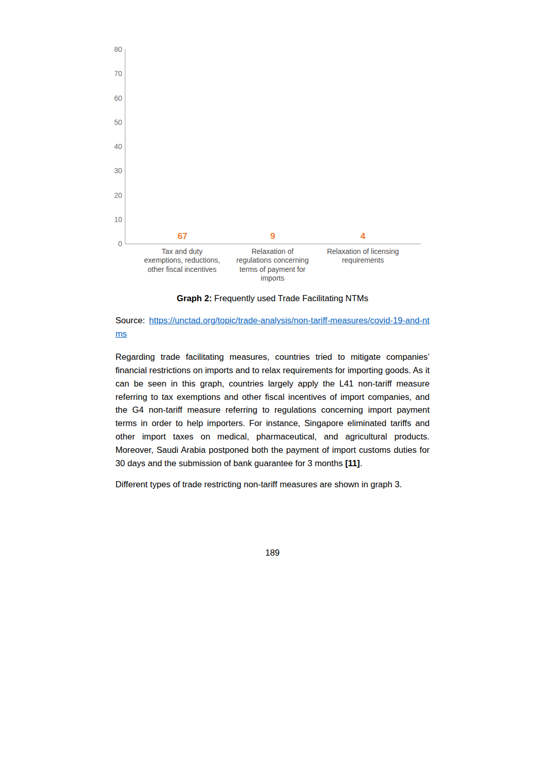80 70 60 50 40 30 20 10 0
67
9
4
Tax and duty exemptions, reductions, other fiscal incentives
Relaxation of regulations concerning terms of payment for imports
Relaxation of licensing requirements
Graph 2: Frequently used Trade Facilitating NTMs
Source: https://unctad.org/topic/trade-analysis/non-tariff-measures/covid-19-and-ntms
Regarding trade facilitating measures, countries tried to mitigate companies’ financial restrictions on imports and to relax requirements for importing goods. As it can be seen in this graph, countries largely apply the L41 non-tariff measure referring to tax exemptions and other fiscal incentives of import companies, and the G4 non-tariff measure referring to regulations concerning import payment terms in order to help importers. For instance, Singapore eliminated tariffs and other import taxes on medical, pharmaceutical, and agricultural products. Moreover, Saudi Arabia postponed both the payment of import customs duties for 30 days and the submission of bank guarantee for 3 months [11].
Different types of trade restricting non-tariff measures are shown in graph 3.
189